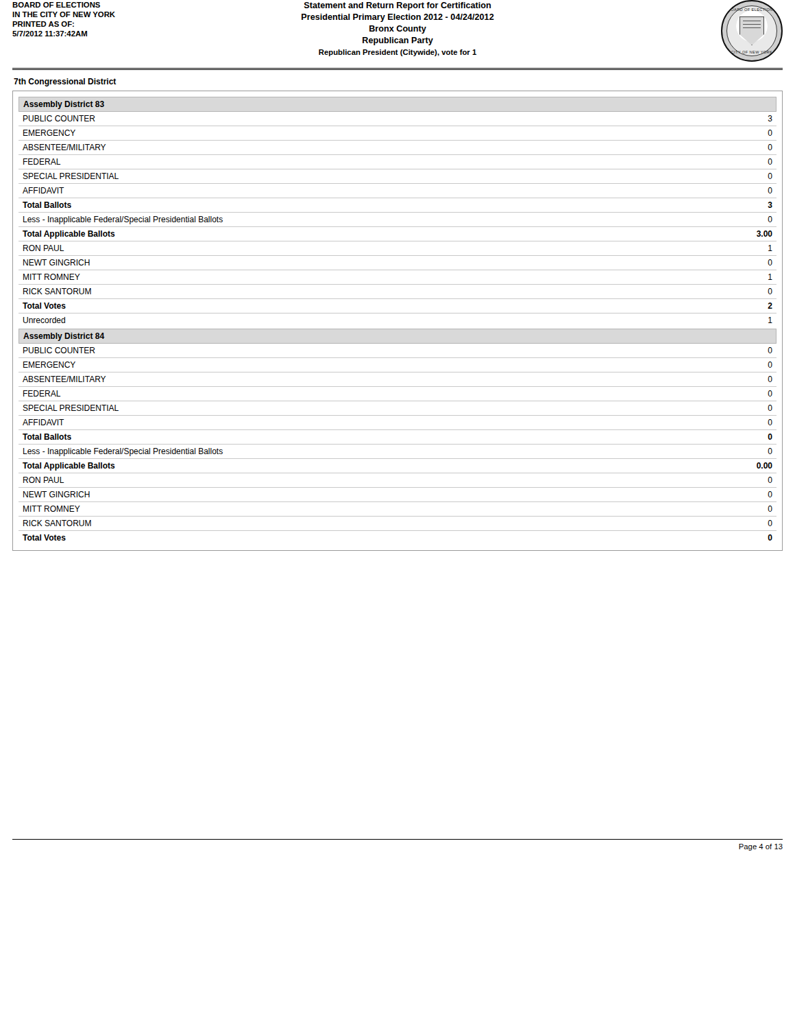BOARD OF ELECTIONS
IN THE CITY OF NEW YORK
PRINTED AS OF:
5/7/2012 11:37:42AM
Statement and Return Report for Certification
Presidential Primary Election 2012 - 04/24/2012
Bronx County
Republican Party
Republican President (Citywide), vote for 1
BOARD OF ELECTIONS CITY OF NEW YORK
7th Congressional District
Assembly District 83
| PUBLIC COUNTER | 3 |
| EMERGENCY | 0 |
| ABSENTEE/MILITARY | 0 |
| FEDERAL | 0 |
| SPECIAL PRESIDENTIAL | 0 |
| AFFIDAVIT | 0 |
| Total Ballots | 3 |
| Less - Inapplicable Federal/Special Presidential Ballots | 0 |
| Total Applicable Ballots | 3.00 |
| RON PAUL | 1 |
| NEWT GINGRICH | 0 |
| MITT ROMNEY | 1 |
| RICK SANTORUM | 0 |
| Total Votes | 2 |
| Unrecorded | 1 |
Assembly District 84
| PUBLIC COUNTER | 0 |
| EMERGENCY | 0 |
| ABSENTEE/MILITARY | 0 |
| FEDERAL | 0 |
| SPECIAL PRESIDENTIAL | 0 |
| AFFIDAVIT | 0 |
| Total Ballots | 0 |
| Less - Inapplicable Federal/Special Presidential Ballots | 0 |
| Total Applicable Ballots | 0.00 |
| RON PAUL | 0 |
| NEWT GINGRICH | 0 |
| MITT ROMNEY | 0 |
| RICK SANTORUM | 0 |
| Total Votes | 0 |
Page 4 of 13